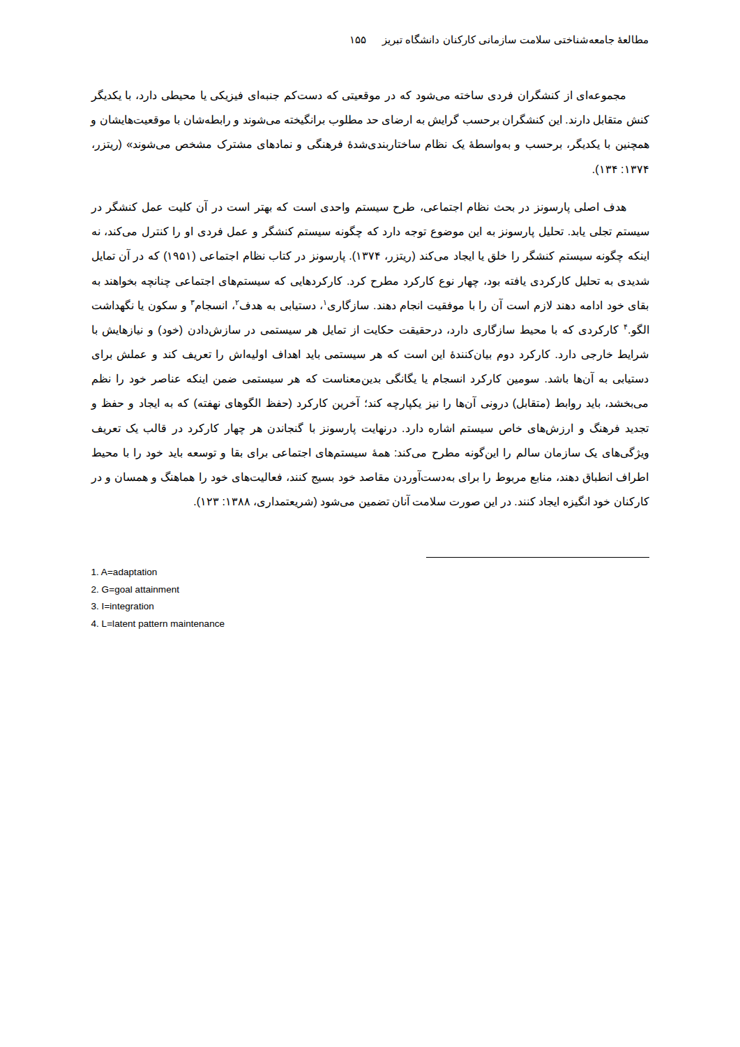مطالعهٔ جامعه‌شناختی سلامت سازمانی کارکنان دانشگاه تبریز ۱۵۵
مجموعه‌ای از کنشگران فردی ساخته می‌شود که در موقعیتی که دست‌کم جنبه‌ای فیزیکی یا محیطی دارد، با یکدیگر کنش متقابل دارند. این کنشگران برحسب گرایش به ارضای حد مطلوب برانگیخته می‌شوند و رابطه‌شان با موقعیت‌هایشان و همچنین با یکدیگر، برحسب و به‌واسطهٔ یک نظام ساختاربندی‌شدهٔ فرهنگی و نمادهای مشترک مشخص می‌شوند» (ریتزر، ۱۳۷۴: ۱۳۴).
هدف اصلی پارسونز در بحث نظام اجتماعی، طرح سیستم واحدی است که بهتر است در آن کلیت عمل کنشگر در سیستم تجلی یابد. تحلیل پارسونز به این موضوع توجه دارد که چگونه سیستم کنشگر و عمل فردی او را کنترل می‌کند، نه اینکه چگونه سیستم کنشگر را خلق یا ایجاد می‌کند (ریتزر، ۱۳۷۴). پارسونز در کتاب نظام اجتماعی (۱۹۵۱) که در آن تمایل شدیدی به تحلیل کارکردی یافته بود، چهار نوع کارکرد مطرح کرد. کارکردهایی که سیستم‌های اجتماعی چنانچه بخواهند به بقای خود ادامه دهند لازم است آن را با موفقیت انجام دهند. سازگاری۱، دستیابی به هدف۲، انسجام۳ و سکون یا نگهداشت الگو.۴ کارکردی که با محیط سازگاری دارد، درحقیقت حکایت از تمایل هر سیستمی در سازش‌دادن (خود) و نیازهایش با شرایط خارجی دارد. کارکرد دوم بیان‌کنندهٔ این است که هر سیستمی باید اهداف اولیه‌اش را تعریف کند و عملش برای دستیابی به آن‌ها باشد. سومین کارکرد انسجام یا یگانگی بدین‌معناست که هر سیستمی ضمن اینکه عناصر خود را نظم می‌بخشد، باید روابط (متقابل) درونی آن‌ها را نیز یکپارچه کند؛ آخرین کارکرد (حفظ الگوهای نهفته) که به ایجاد و حفظ و تجدید فرهنگ و ارزش‌های خاص سیستم اشاره دارد. درنهایت پارسونز با گنجاندن هر چهار کارکرد در قالب یک تعریف ویژگی‌های یک سازمان سالم را این‌گونه مطرح می‌کند: همهٔ سیستم‌های اجتماعی برای بقا و توسعه باید خود را با محیط اطراف انطباق دهند، منابع مربوط را برای به‌دست‌آوردن مقاصد خود بسیج کنند، فعالیت‌های خود را هماهنگ و همسان و در کارکنان خود انگیزه ایجاد کنند. در این صورت سلامت آنان تضمین می‌شود (شریعتمداری، ۱۳۸۸: ۱۲۳).
1. A=adaptation
2. G=goal attainment
3. I=integration
4. L=latent pattern maintenance